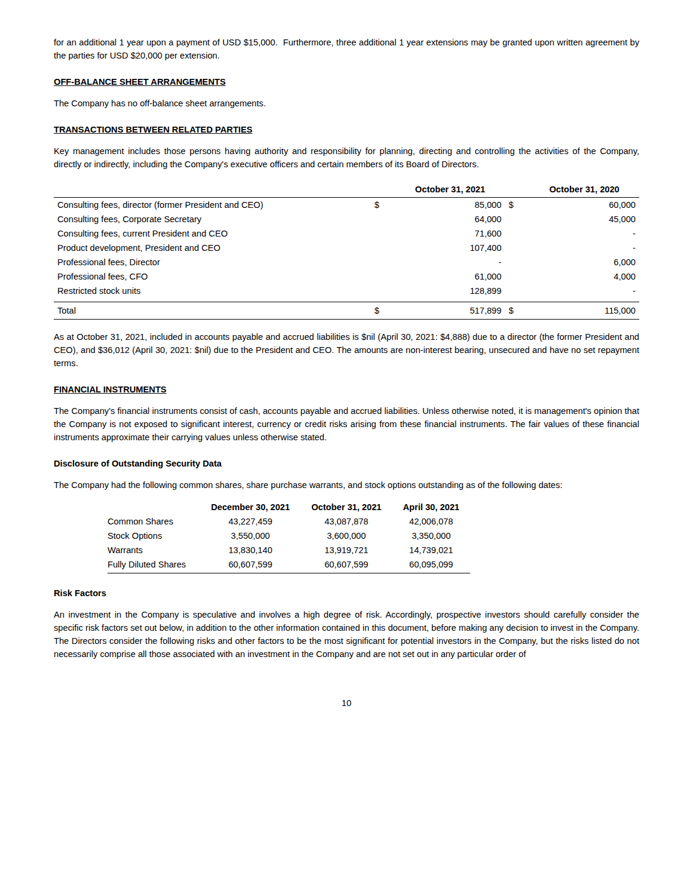for an additional 1 year upon a payment of USD $15,000. Furthermore, three additional 1 year extensions may be granted upon written agreement by the parties for USD $20,000 per extension.
Off-Balance Sheet Arrangements
The Company has no off-balance sheet arrangements.
Transactions Between Related Parties
Key management includes those persons having authority and responsibility for planning, directing and controlling the activities of the Company, directly or indirectly, including the Company's executive officers and certain members of its Board of Directors.
| | | October 31, 2021 | | October 31, 2020 |
| --- | --- | --- | --- | --- |
| Consulting fees, director (former President and CEO) | $ | 85,000 | $ | 60,000 |
| Consulting fees, Corporate Secretary | | 64,000 | | 45,000 |
| Consulting fees, current President and CEO | | 71,600 | | - |
| Product development, President and CEO | | 107,400 | | - |
| Professional fees, Director | | - | | 6,000 |
| Professional fees, CFO | | 61,000 | | 4,000 |
| Restricted stock units | | 128,899 | | - |
| Total | $ | 517,899 | $ | 115,000 |
As at October 31, 2021, included in accounts payable and accrued liabilities is $nil (April 30, 2021: $4,888) due to a director (the former President and CEO), and $36,012 (April 30, 2021: $nil) due to the President and CEO. The amounts are non-interest bearing, unsecured and have no set repayment terms.
Financial Instruments
The Company's financial instruments consist of cash, accounts payable and accrued liabilities. Unless otherwise noted, it is management's opinion that the Company is not exposed to significant interest, currency or credit risks arising from these financial instruments. The fair values of these financial instruments approximate their carrying values unless otherwise stated.
Disclosure of Outstanding Security Data
The Company had the following common shares, share purchase warrants, and stock options outstanding as of the following dates:
| | December 30, 2021 | October 31, 2021 | April 30, 2021 |
| --- | --- | --- | --- |
| Common Shares | 43,227,459 | 43,087,878 | 42,006,078 |
| Stock Options | 3,550,000 | 3,600,000 | 3,350,000 |
| Warrants | 13,830,140 | 13,919,721 | 14,739,021 |
| Fully Diluted Shares | 60,607,599 | 60,607,599 | 60,095,099 |
Risk Factors
An investment in the Company is speculative and involves a high degree of risk. Accordingly, prospective investors should carefully consider the specific risk factors set out below, in addition to the other information contained in this document, before making any decision to invest in the Company. The Directors consider the following risks and other factors to be the most significant for potential investors in the Company, but the risks listed do not necessarily comprise all those associated with an investment in the Company and are not set out in any particular order of
10